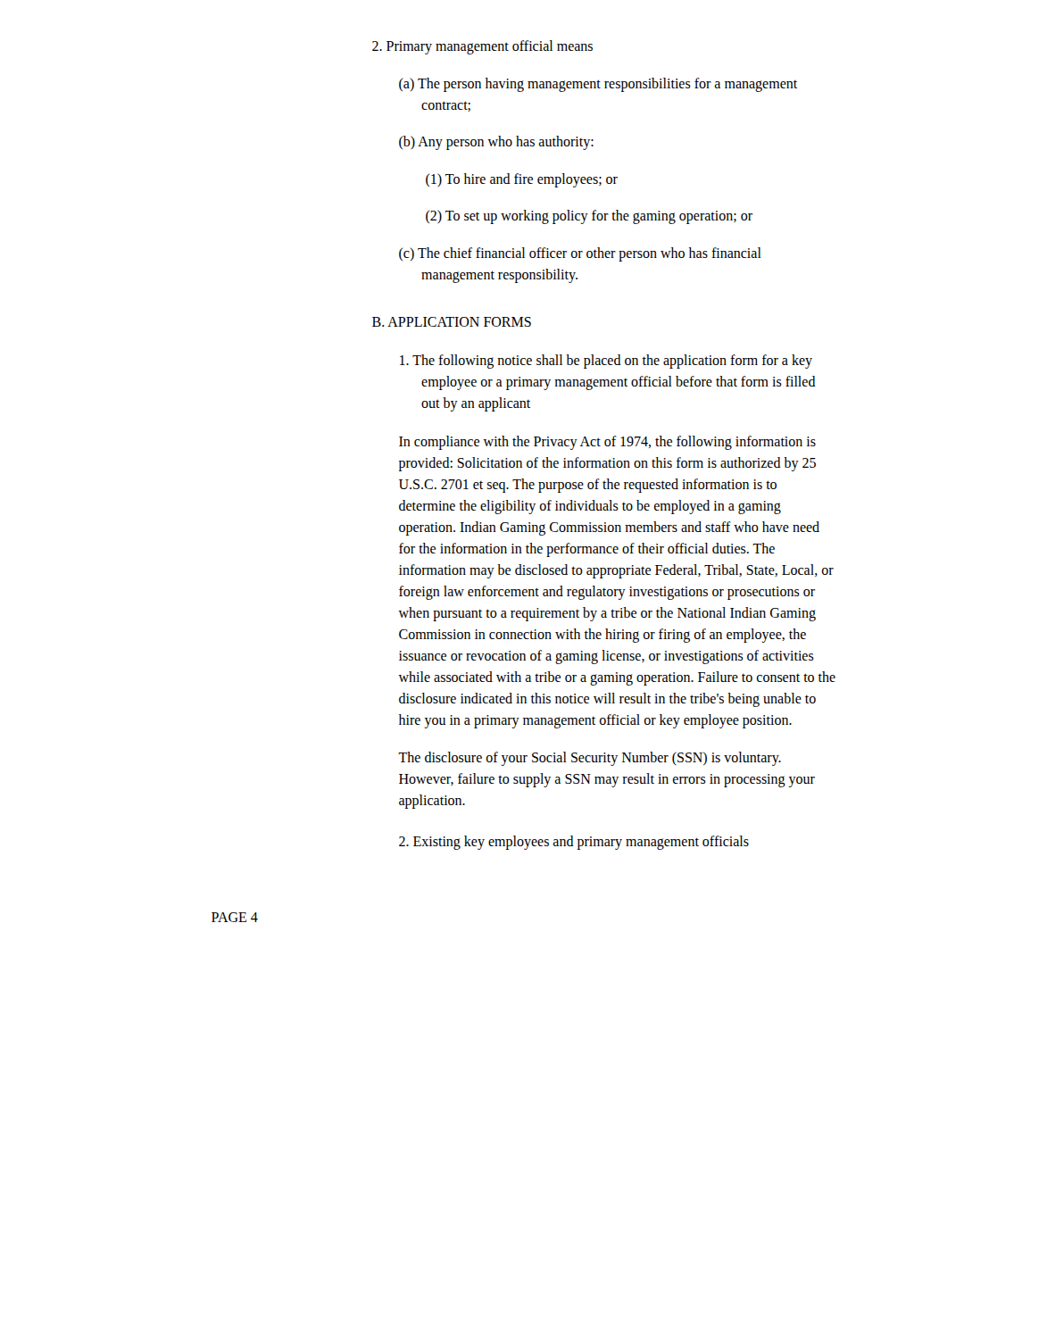2. Primary management official means
(a) The person having management responsibilities for a management contract;
(b) Any person who has authority:
(1) To hire and fire employees; or
(2) To set up working policy for the gaming operation; or
(c) The chief financial officer or other person who has financial management responsibility.
B. APPLICATION FORMS
1. The following notice shall be placed on the application form for a key employee or a primary management official before that form is filled out by an applicant
In compliance with the Privacy Act of 1974, the following information is provided: Solicitation of the information on this form is authorized by 25 U.S.C. 2701 et seq. The purpose of the requested information is to determine the eligibility of individuals to be employed in a gaming operation. Indian Gaming Commission members and staff who have need for the information in the performance of their official duties. The information may be disclosed to appropriate Federal, Tribal, State, Local, or foreign law enforcement and regulatory investigations or prosecutions or when pursuant to a requirement by a tribe or the National Indian Gaming Commission in connection with the hiring or firing of an employee, the issuance or revocation of a gaming license, or investigations of activities while associated with a tribe or a gaming operation. Failure to consent to the disclosure indicated in this notice will result in the tribe's being unable to hire you in a primary management official or key employee position.
The disclosure of your Social Security Number (SSN) is voluntary. However, failure to supply a SSN may result in errors in processing your application.
2. Existing key employees and primary management officials
PAGE 4